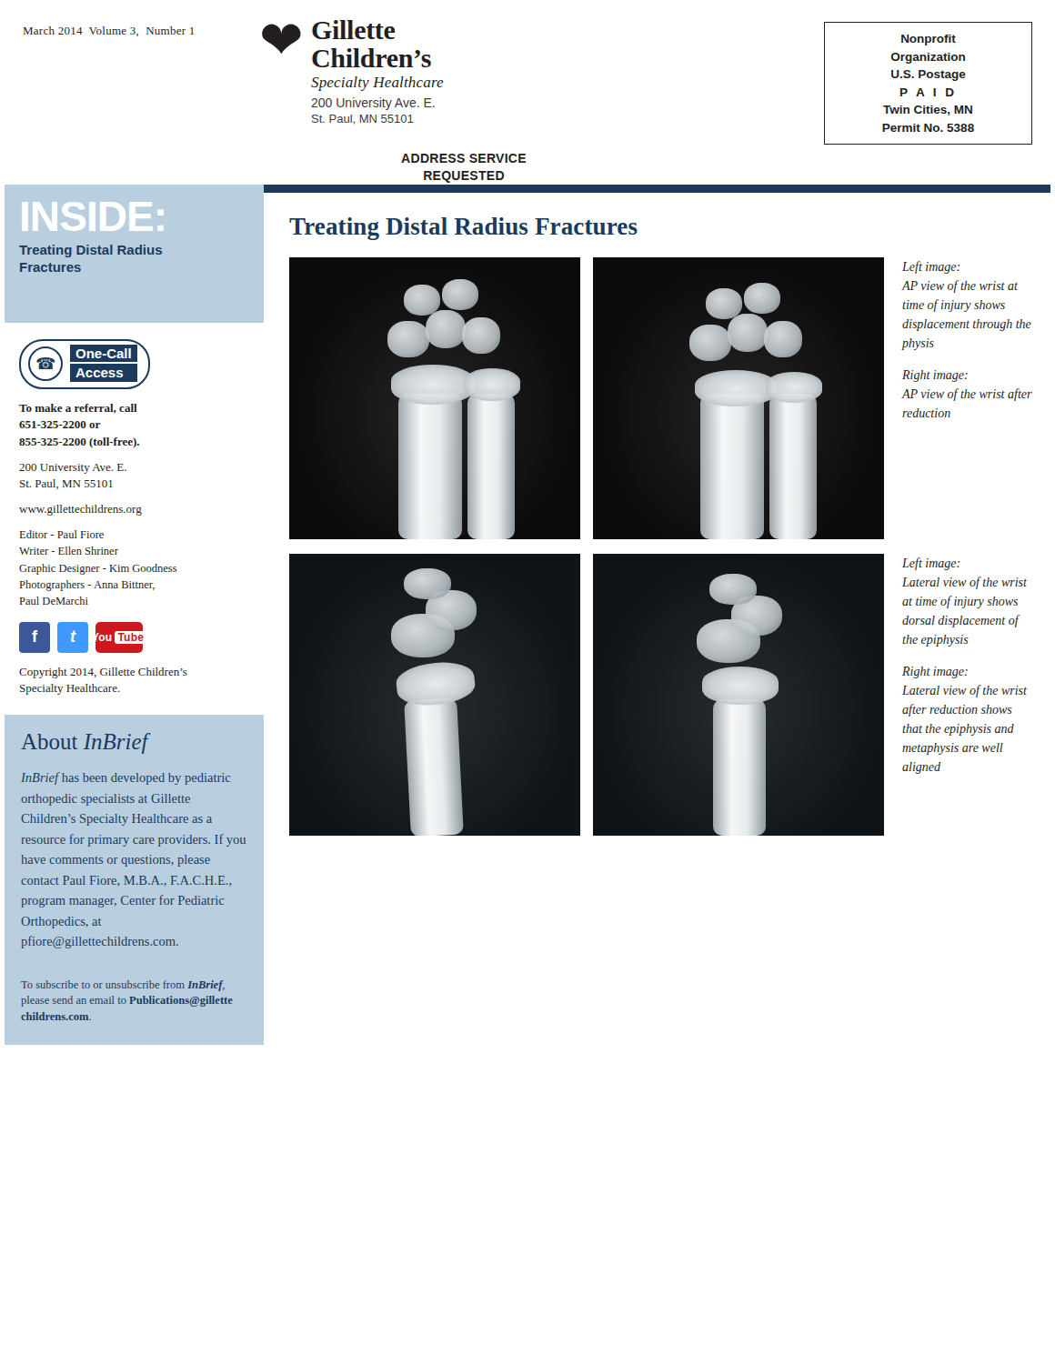March 2014 Volume 3, Number 1
❤
Gillette
Children’s
Specialty Healthcare
200 University Ave. E.
St. Paul, MN 55101
ADDRESS SERVICE
REQUESTED
Nonprofit
Organization
U.S. Postage
P A I D
Twin Cities, MN
Permit No. 5388
INSIDE:
Treating Distal Radius
Fractures
☎ One-Call Access
To make a referral, call
651-325-2200 or
855-325-2200 (toll-free).
200 University Ave. E.
St. Paul, MN 55101
www.gillettechildrens.org
Editor - Paul Fiore
Writer - Ellen Shriner
Graphic Designer - Kim Goodness
Photographers - Anna Bittner,
Paul DeMarchi
f t YouTube
Copyright 2014, Gillette Children’s
Specialty Healthcare.
About InBrief
InBrief has been developed by pediatric orthopedic specialists at Gillette Children’s Specialty Healthcare as a resource for primary care providers. If you have comments or questions, please contact Paul Fiore, M.B.A., F.A.C.H.E., program manager, Center for Pediatric Orthopedics, at pfiore@gillettechildrens.com.
To subscribe to or unsubscribe from InBrief, please send an email to Publications@gillette
childrens.com.
Treating Distal Radius Fractures
Left image:
AP view of the wrist at time of injury shows displacement through the physis
Right image:
AP view of the wrist after reduction
Left image:
Lateral view of the wrist at time of injury shows dorsal displacement of the epiphysis
Right image:
Lateral view of the wrist after reduction shows that the epiphysis and metaphysis are well aligned